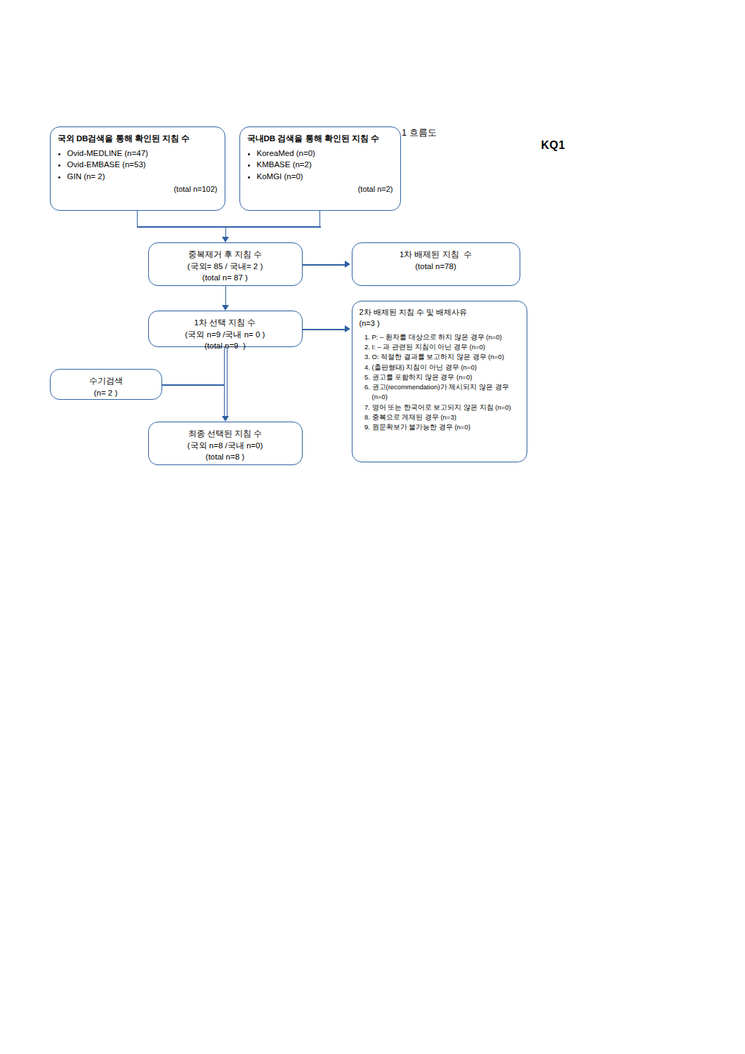국외 DB검색을 통해 확인된 지침 수
Ovid-MEDLINE (n=47)
Ovid-EMBASE (n=53)
GIN (n= 2)
(total n=102)
국내DB 검색을 통해 확인된 지침 수
KoreaMed (n=0)
KMBASE (n=2)
KoMGI (n=0)
(total n=2)
KQ1
중복제거 후 지침 수
(국외= 85 / 국내= 2 )
(total n= 87 )
1차 배제된 지침 수
(total n=78)
1차 선택 지침 수
(국외 n=9 /국내 n= 0 )
(total n=9 )
2차 배제된 지침 수 및 배제사유
(n=3 )
P: – 환자를 대상으로 하지 않은 경우 (n=0)
I: – 과 관련된 지침이 아닌 경우 (n=0)
O: 적절한 결과를 보고하지 않은 경우 (n=0)
(출판형태) 지침이 아닌 경우 (n=0)
권고를 포함하지 않은 경우 (n=0)
권고(recommendation)가 제시되지 않은 경우 (n=0)
영어 또는 한국어로 보고되지 않은 지침 (n=0)
중복으로 게재된 경우 (n=3)
원문확보가 불가능한 경우 (n=0)
수기검색
(n= 2 )
최종 선택된 지침 수
(국외 n=8 /국내 n=0)
(total n=8 )
그림 1 . 복부 핵심질문 1 흐름도